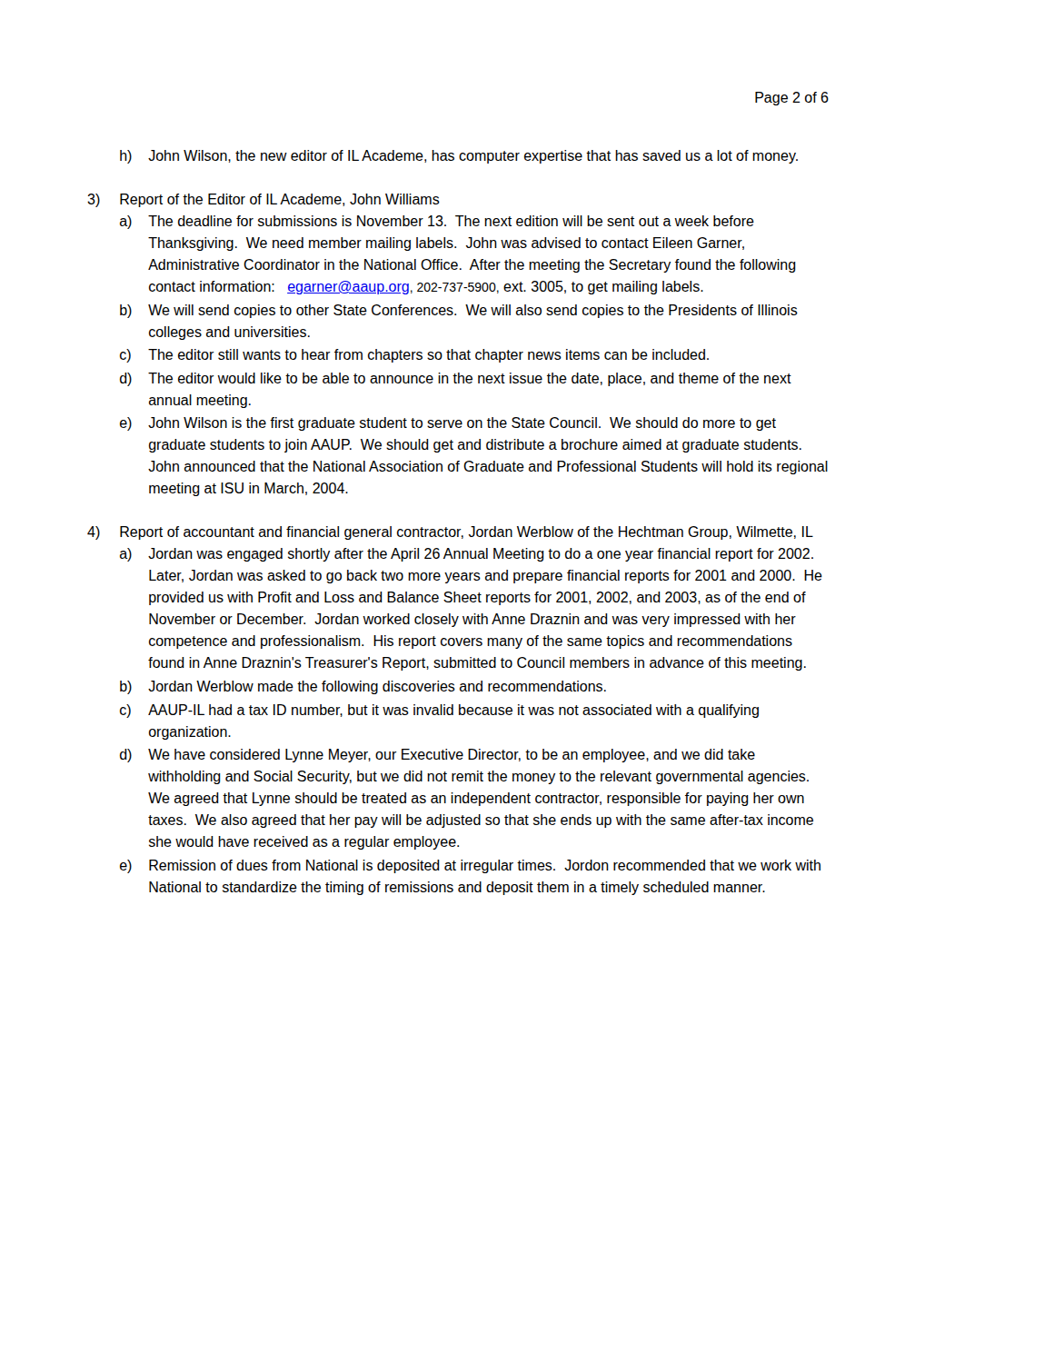Page 2 of 6
h) John Wilson, the new editor of IL Academe, has computer expertise that has saved us a lot of money.
3) Report of the Editor of IL Academe, John Williams
a) The deadline for submissions is November 13. The next edition will be sent out a week before Thanksgiving. We need member mailing labels. John was advised to contact Eileen Garner, Administrative Coordinator in the National Office. After the meeting the Secretary found the following contact information: egarner@aaup.org, 202-737-5900, ext. 3005, to get mailing labels.
b) We will send copies to other State Conferences. We will also send copies to the Presidents of Illinois colleges and universities.
c) The editor still wants to hear from chapters so that chapter news items can be included.
d) The editor would like to be able to announce in the next issue the date, place, and theme of the next annual meeting.
e) John Wilson is the first graduate student to serve on the State Council. We should do more to get graduate students to join AAUP. We should get and distribute a brochure aimed at graduate students. John announced that the National Association of Graduate and Professional Students will hold its regional meeting at ISU in March, 2004.
4) Report of accountant and financial general contractor, Jordan Werblow of the Hechtman Group, Wilmette, IL
a) Jordan was engaged shortly after the April 26 Annual Meeting to do a one year financial report for 2002. Later, Jordan was asked to go back two more years and prepare financial reports for 2001 and 2000. He provided us with Profit and Loss and Balance Sheet reports for 2001, 2002, and 2003, as of the end of November or December. Jordan worked closely with Anne Draznin and was very impressed with her competence and professionalism. His report covers many of the same topics and recommendations found in Anne Draznin's Treasurer's Report, submitted to Council members in advance of this meeting.
b) Jordan Werblow made the following discoveries and recommendations.
c) AAUP-IL had a tax ID number, but it was invalid because it was not associated with a qualifying organization.
d) We have considered Lynne Meyer, our Executive Director, to be an employee, and we did take withholding and Social Security, but we did not remit the money to the relevant governmental agencies. We agreed that Lynne should be treated as an independent contractor, responsible for paying her own taxes. We also agreed that her pay will be adjusted so that she ends up with the same after-tax income she would have received as a regular employee.
e) Remission of dues from National is deposited at irregular times. Jordon recommended that we work with National to standardize the timing of remissions and deposit them in a timely scheduled manner.